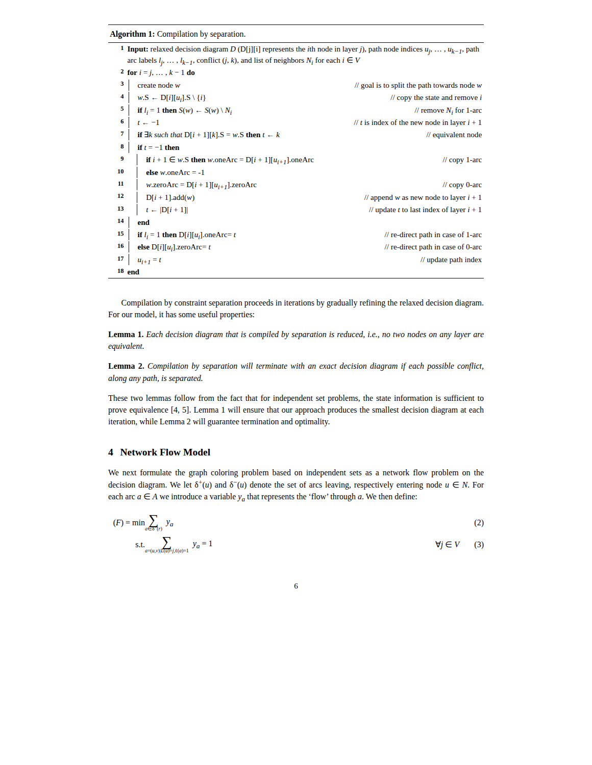Algorithm 1: Compilation by separation.
| 1 | Input: relaxed decision diagram D (D[j][i] represents the i th node in layer j ), path node indices u j , … , u k−1 , path arc labels l j , … , l k−1 , conflict ( j , k ), and list of neighbors N i for each i ∈ V |
| 2 | for i = j , … , k − 1 do |
| 3 | create node w // goal is to split the path towards node w |
| 4 | w .S ← D[ i ][ u i ].S \ { i } // copy the state and remove i |
| 5 | if l i = 1 then S ( w ) ← S ( w ) \ N i // remove N i for 1-arc |
| 6 | t ← −1 // t is index of the new node in layer i + 1 |
| 7 | if ∃ k such that D[ i + 1][ k ].S = w .S then t ← k // equivalent node |
| 8 | if t = −1 then |
| 9 | if i + 1 ∈ w .S then w .oneArc = D[ i + 1][ u i+1 ].oneArc // copy 1-arc |
| 10 | else w .oneArc = -1 |
| 11 | w .zeroArc = D[ i + 1][ u i+1 ].zeroArc // copy 0-arc |
| 12 | D[ i + 1].add( w ) // append w as new node to layer i + 1 |
| 13 | t ← /D[ i + 1]/ // update t to last index of layer i + 1 |
| 14 | end |
| 15 | if l i = 1 then D[ i ][ u i ].oneArc= t // re-direct path in case of 1-arc |
| 16 | else D[ i ][ u i ].zeroArc= t // re-direct path in case of 0-arc |
| 17 | u i+1 = t // update path index |
| 18 | end |
Compilation by constraint separation proceeds in iterations by gradually refining the relaxed decision diagram. For our model, it has some useful properties:
Lemma 1. Each decision diagram that is compiled by separation is reduced, i.e., no two nodes on any layer are equivalent.
Lemma 2. Compilation by separation will terminate with an exact decision diagram if each possible conflict, along any path, is separated.
These two lemmas follow from the fact that for independent set problems, the state information is sufficient to prove equivalence [4, 5]. Lemma 1 will ensure that our approach produces the smallest decision diagram at each iteration, while Lemma 2 will guarantee termination and optimality.
4 Network Flow Model
We next formulate the graph coloring problem based on independent sets as a network flow problem on the decision diagram. We let δ+(u) and δ−(u) denote the set of arcs leaving, respectively entering node u ∈ N. For each arc a ∈ A we introduce a variable ya that represents the ‘flow’ through a. We then define:
| ( F ) = min | ∑ a ∈δ + ( r ) y a | | (2) |
| s.t. | ∑ a =( u , v )/ L ( u )= j ,ℓ( a )=1 y a = 1 | ∀ j ∈ V | (3) |
6